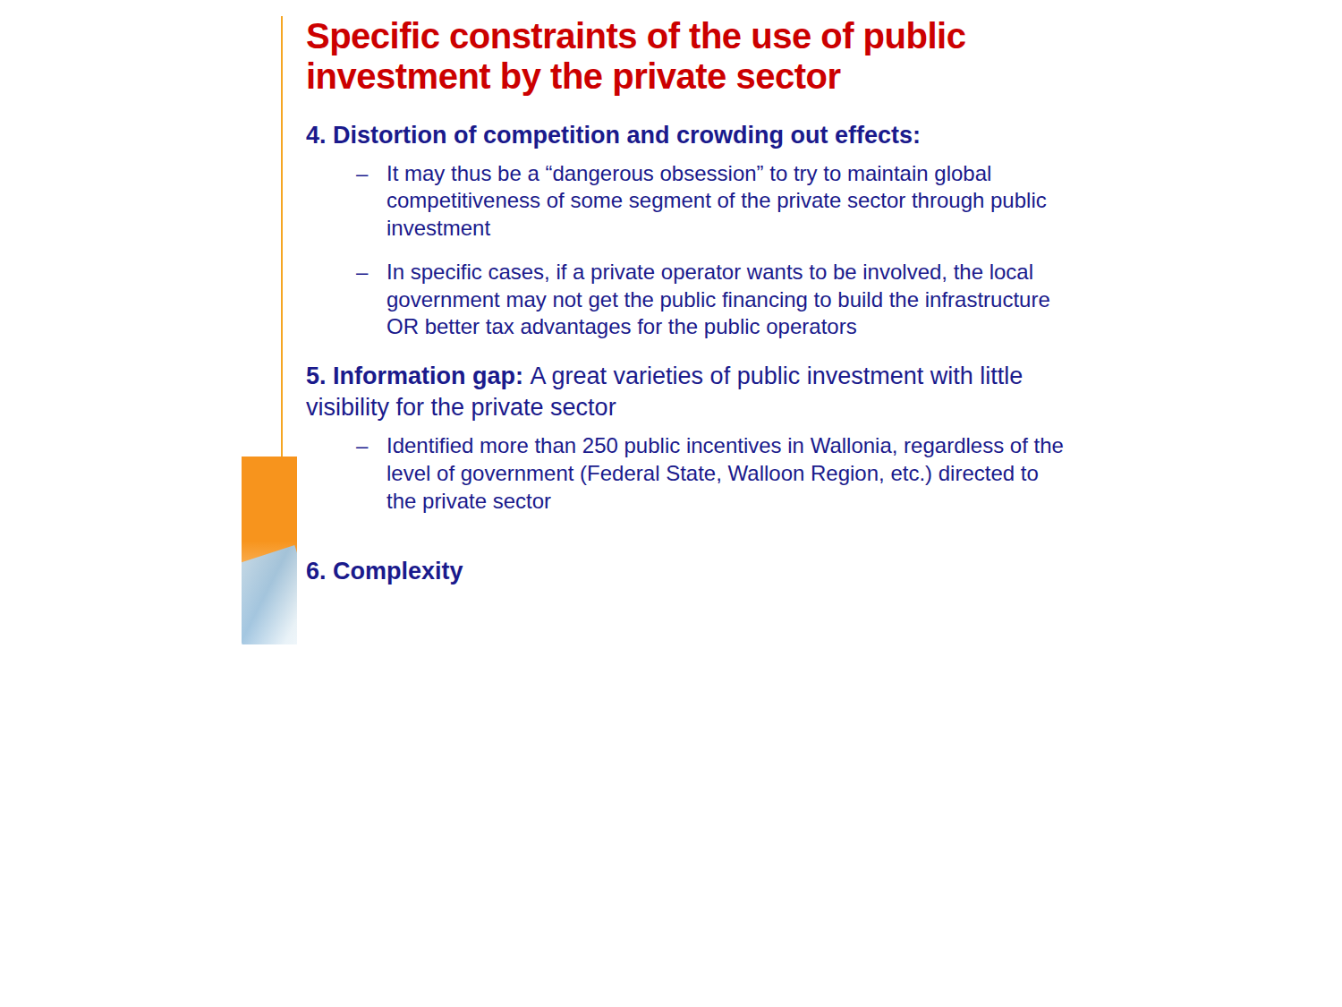Specific constraints of the use of public investment by the private sector
4. Distortion of competition and crowding out effects:
It may thus be a “dangerous obsession” to try to maintain global competitiveness of some segment of the private sector through public investment
In specific cases, if a private operator wants to be involved, the local government may not get the public financing to build the infrastructure OR better tax advantages for the public operators
5. Information gap: A great varieties of public investment with little visibility for the private sector
Identified more than 250 public incentives in Wallonia, regardless of the level of government (Federal State, Walloon Region, etc.) directed to the private sector
6. Complexity